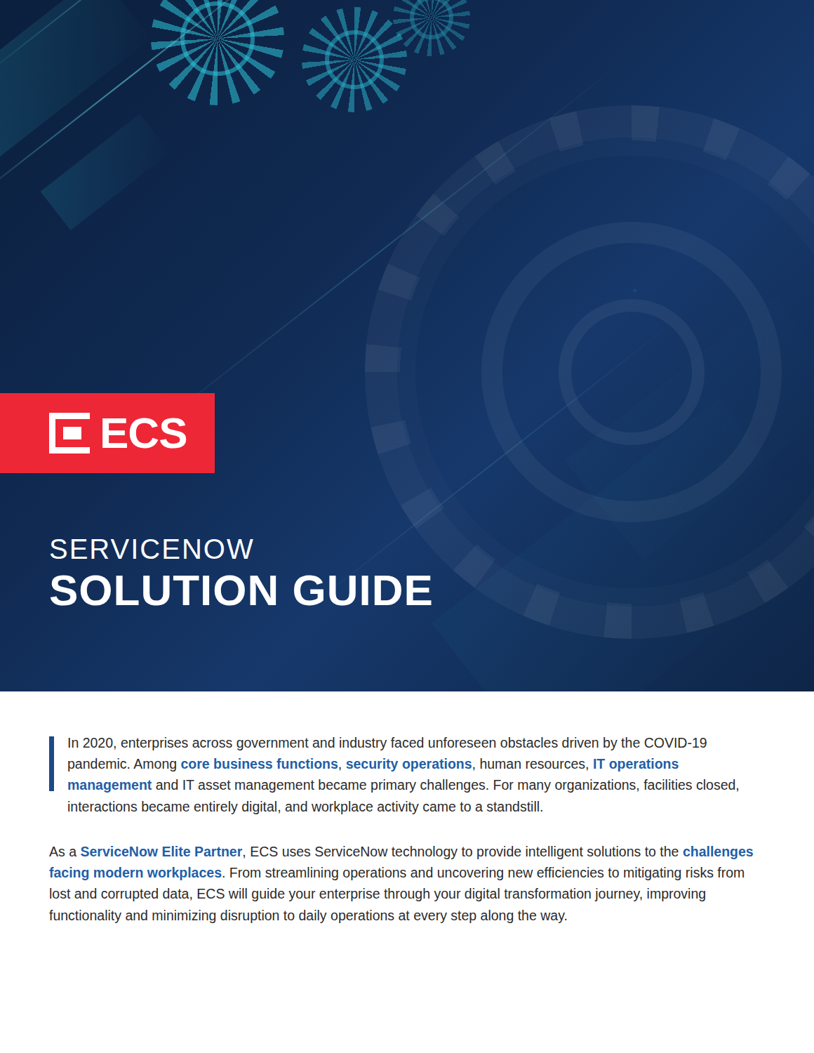ECS
SERVICENOW
SOLUTION GUIDE
In 2020, enterprises across government and industry faced unforeseen obstacles driven by the COVID-19 pandemic. Among core business functions, security operations, human resources, IT operations management and IT asset management became primary challenges. For many organizations, facilities closed, interactions became entirely digital, and workplace activity came to a standstill.
As a ServiceNow Elite Partner, ECS uses ServiceNow technology to provide intelligent solutions to the challenges facing modern workplaces. From streamlining operations and uncovering new efficiencies to mitigating risks from lost and corrupted data, ECS will guide your enterprise through your digital transformation journey, improving functionality and minimizing disruption to daily operations at every step along the way.